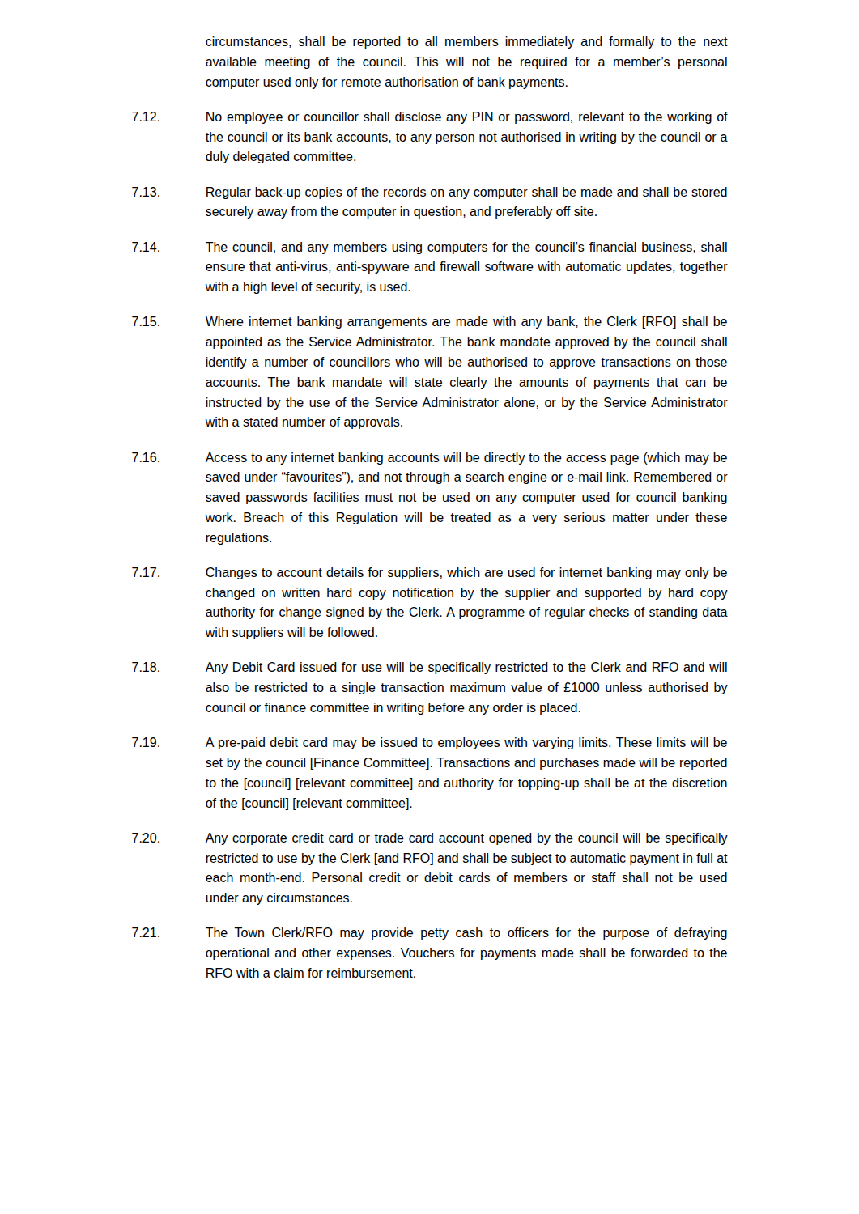circumstances, shall be reported to all members immediately and formally to the next available meeting of the council. This will not be required for a member’s personal computer used only for remote authorisation of bank payments.
7.12. No employee or councillor shall disclose any PIN or password, relevant to the working of the council or its bank accounts, to any person not authorised in writing by the council or a duly delegated committee.
7.13. Regular back-up copies of the records on any computer shall be made and shall be stored securely away from the computer in question, and preferably off site.
7.14. The council, and any members using computers for the council’s financial business, shall ensure that anti-virus, anti-spyware and firewall software with automatic updates, together with a high level of security, is used.
7.15. Where internet banking arrangements are made with any bank, the Clerk [RFO] shall be appointed as the Service Administrator. The bank mandate approved by the council shall identify a number of councillors who will be authorised to approve transactions on those accounts. The bank mandate will state clearly the amounts of payments that can be instructed by the use of the Service Administrator alone, or by the Service Administrator with a stated number of approvals.
7.16. Access to any internet banking accounts will be directly to the access page (which may be saved under “favourites”), and not through a search engine or e-mail link. Remembered or saved passwords facilities must not be used on any computer used for council banking work. Breach of this Regulation will be treated as a very serious matter under these regulations.
7.17. Changes to account details for suppliers, which are used for internet banking may only be changed on written hard copy notification by the supplier and supported by hard copy authority for change signed by the Clerk. A programme of regular checks of standing data with suppliers will be followed.
7.18. Any Debit Card issued for use will be specifically restricted to the Clerk and RFO and will also be restricted to a single transaction maximum value of £1000 unless authorised by council or finance committee in writing before any order is placed.
7.19. A pre-paid debit card may be issued to employees with varying limits. These limits will be set by the council [Finance Committee]. Transactions and purchases made will be reported to the [council] [relevant committee] and authority for topping-up shall be at the discretion of the [council] [relevant committee].
7.20. Any corporate credit card or trade card account opened by the council will be specifically restricted to use by the Clerk [and RFO] and shall be subject to automatic payment in full at each month-end. Personal credit or debit cards of members or staff shall not be used under any circumstances.
7.21. The Town Clerk/RFO may provide petty cash to officers for the purpose of defraying operational and other expenses. Vouchers for payments made shall be forwarded to the RFO with a claim for reimbursement.